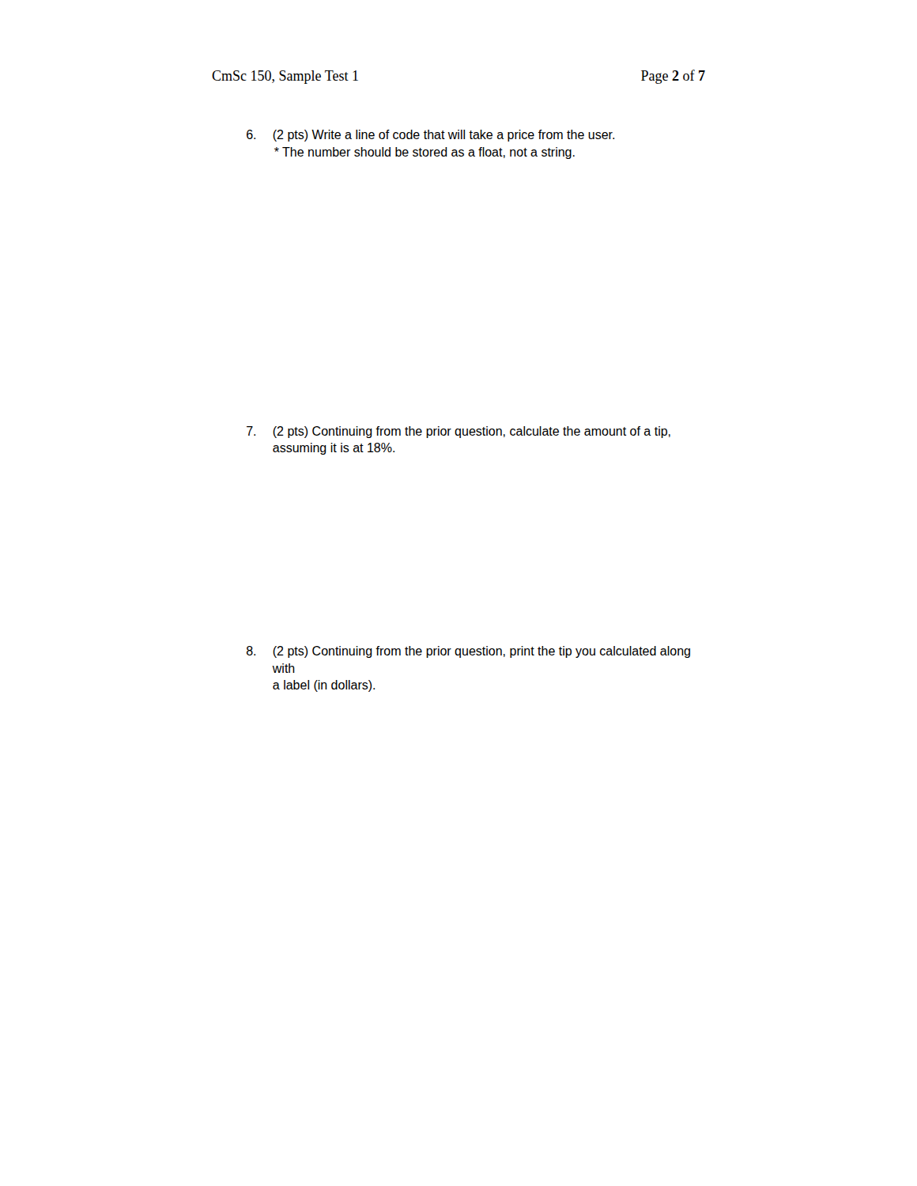CmSc 150, Sample Test 1 Page 2 of 7
6. (2 pts) Write a line of code that will take a price from the user. * The number should be stored as a float, not a string.
7. (2 pts) Continuing from the prior question, calculate the amount of a tip, assuming it is at 18%.
8. (2 pts) Continuing from the prior question, print the tip you calculated along with a label (in dollars).